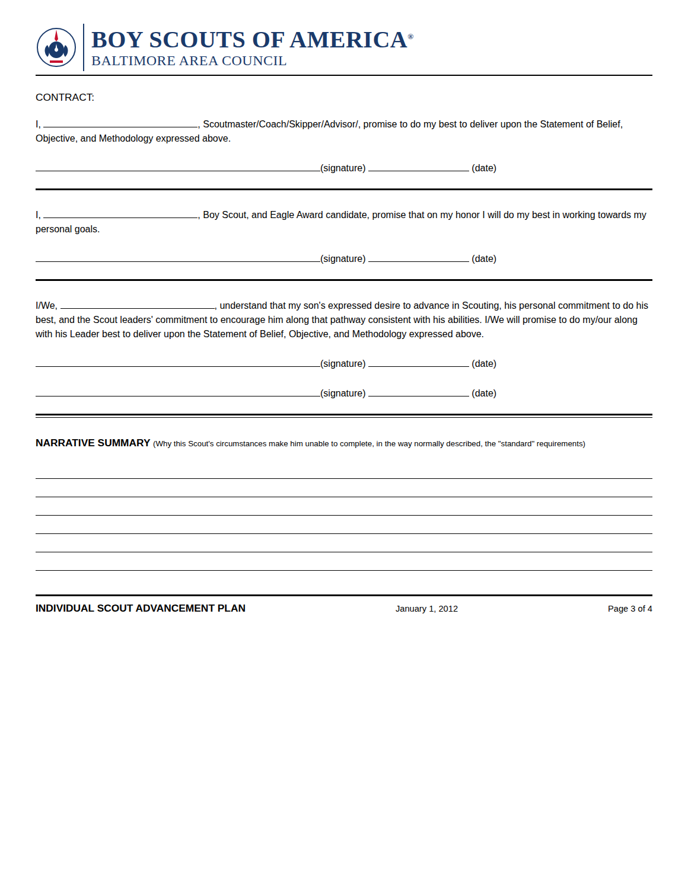BOY SCOUTS OF AMERICA®
BALTIMORE AREA COUNCIL
CONTRACT:
I, , Scoutmaster/Coach/Skipper/Advisor/, promise to do my best to deliver upon the Statement of Belief, Objective, and Methodology expressed above.
(signature) (date)
I, , Boy Scout, and Eagle Award candidate, promise that on my honor I will do my best in working towards my personal goals.
(signature) (date)
I/We, , understand that my son's expressed desire to advance in Scouting, his personal commitment to do his best, and the Scout leaders' commitment to encourage him along that pathway consistent with his abilities. I/We will promise to do my/our along with his Leader best to deliver upon the Statement of Belief, Objective, and Methodology expressed above.
(signature) (date)
(signature) (date)
NARRATIVE SUMMARY (Why this Scout's circumstances make him unable to complete, in the way normally described, the "standard" requirements)
INDIVIDUAL SCOUT ADVANCEMENT PLAN January 1, 2012 Page 3 of 4